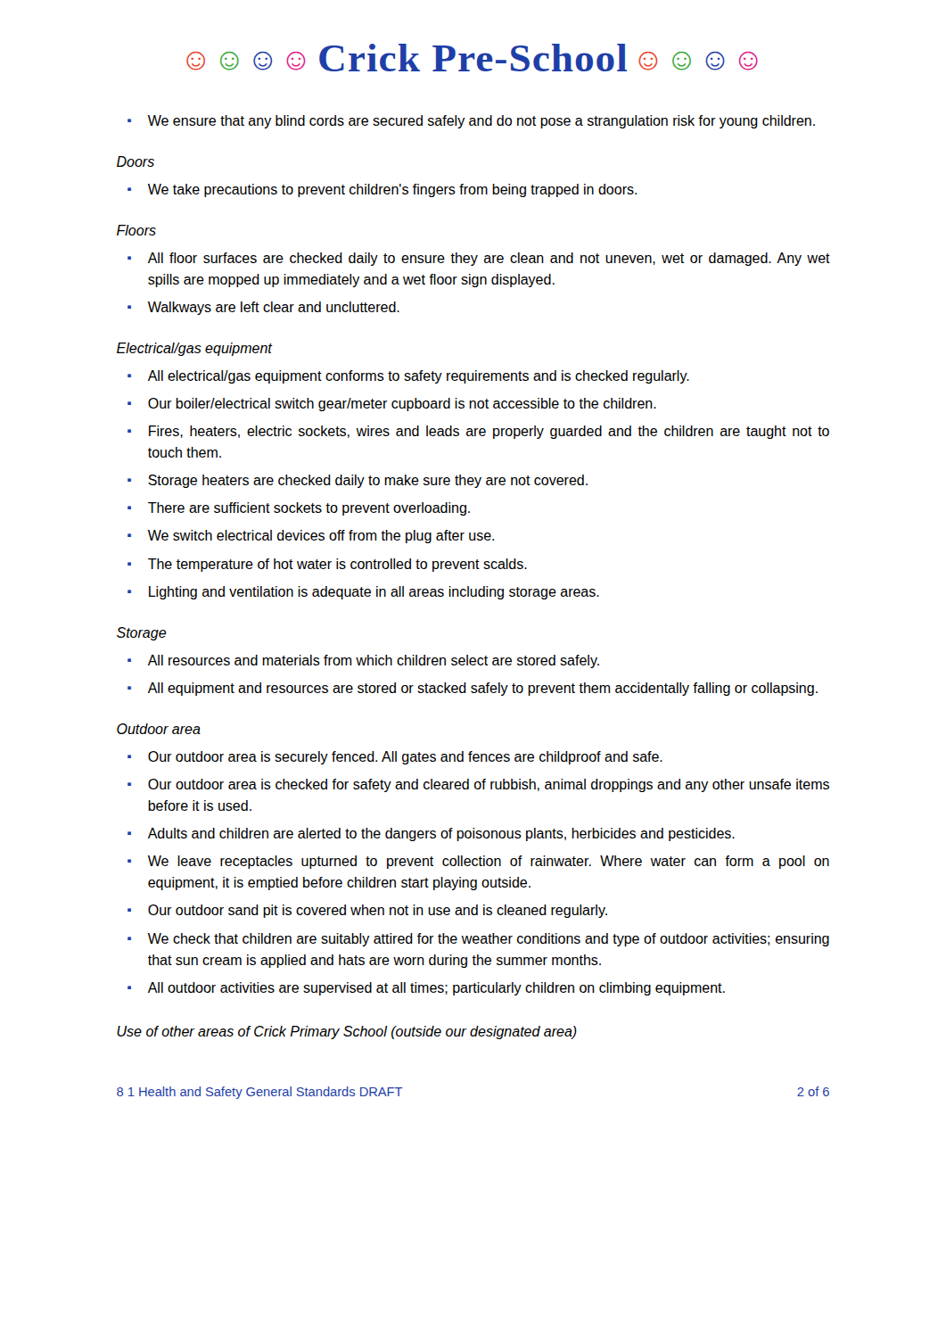☺☺☺☺ Crick Pre-School ☺☺☺☺
We ensure that any blind cords are secured safely and do not pose a strangulation risk for young children.
Doors
We take precautions to prevent children's fingers from being trapped in doors.
Floors
All floor surfaces are checked daily to ensure they are clean and not uneven, wet or damaged. Any wet spills are mopped up immediately and a wet floor sign displayed.
Walkways are left clear and uncluttered.
Electrical/gas equipment
All electrical/gas equipment conforms to safety requirements and is checked regularly.
Our boiler/electrical switch gear/meter cupboard is not accessible to the children.
Fires, heaters, electric sockets, wires and leads are properly guarded and the children are taught not to touch them.
Storage heaters are checked daily to make sure they are not covered.
There are sufficient sockets to prevent overloading.
We switch electrical devices off from the plug after use.
The temperature of hot water is controlled to prevent scalds.
Lighting and ventilation is adequate in all areas including storage areas.
Storage
All resources and materials from which children select are stored safely.
All equipment and resources are stored or stacked safely to prevent them accidentally falling or collapsing.
Outdoor area
Our outdoor area is securely fenced. All gates and fences are childproof and safe.
Our outdoor area is checked for safety and cleared of rubbish, animal droppings and any other unsafe items before it is used.
Adults and children are alerted to the dangers of poisonous plants, herbicides and pesticides.
We leave receptacles upturned to prevent collection of rainwater. Where water can form a pool on equipment, it is emptied before children start playing outside.
Our outdoor sand pit is covered when not in use and is cleaned regularly.
We check that children are suitably attired for the weather conditions and type of outdoor activities; ensuring that sun cream is applied and hats are worn during the summer months.
All outdoor activities are supervised at all times; particularly children on climbing equipment.
Use of other areas of Crick Primary School (outside our designated area)
8 1 Health and Safety General Standards DRAFT 2 of 6